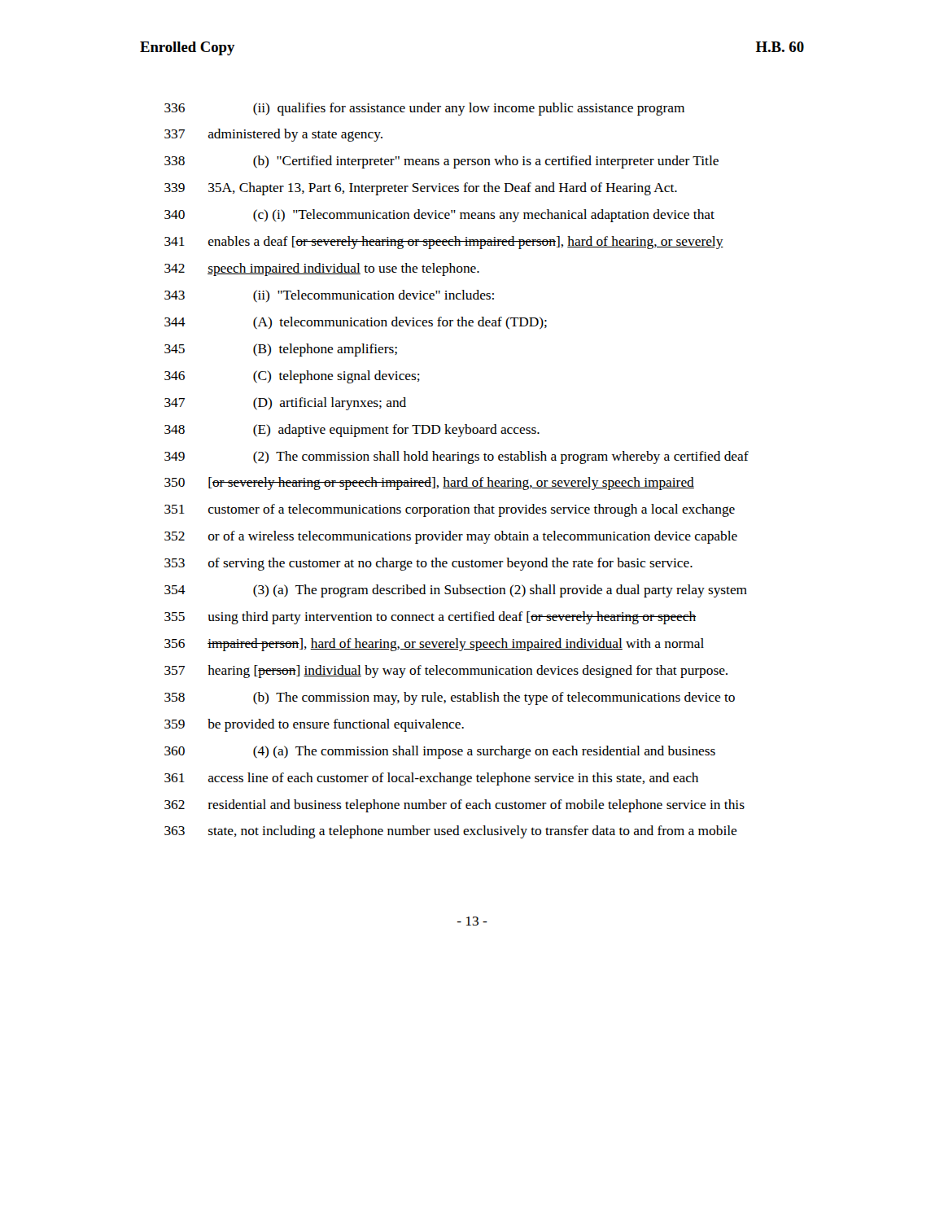Enrolled Copy H.B. 60
336 (ii) qualifies for assistance under any low income public assistance program
337 administered by a state agency.
338 (b) "Certified interpreter" means a person who is a certified interpreter under Title
339 35A, Chapter 13, Part 6, Interpreter Services for the Deaf and Hard of Hearing Act.
340 (c) (i) "Telecommunication device" means any mechanical adaptation device that
341 enables a deaf [or severely hearing or speech impaired person], hard of hearing, or severely
342 speech impaired individual to use the telephone.
343 (ii) "Telecommunication device" includes:
344 (A) telecommunication devices for the deaf (TDD);
345 (B) telephone amplifiers;
346 (C) telephone signal devices;
347 (D) artificial larynxes; and
348 (E) adaptive equipment for TDD keyboard access.
349 (2) The commission shall hold hearings to establish a program whereby a certified deaf
350 [or severely hearing or speech impaired], hard of hearing, or severely speech impaired
351 customer of a telecommunications corporation that provides service through a local exchange
352 or of a wireless telecommunications provider may obtain a telecommunication device capable
353 of serving the customer at no charge to the customer beyond the rate for basic service.
354 (3) (a) The program described in Subsection (2) shall provide a dual party relay system
355 using third party intervention to connect a certified deaf [or severely hearing or speech
356 impaired person], hard of hearing, or severely speech impaired individual with a normal
357 hearing [person] individual by way of telecommunication devices designed for that purpose.
358 (b) The commission may, by rule, establish the type of telecommunications device to
359 be provided to ensure functional equivalence.
360 (4) (a) The commission shall impose a surcharge on each residential and business
361 access line of each customer of local-exchange telephone service in this state, and each
362 residential and business telephone number of each customer of mobile telephone service in this
363 state, not including a telephone number used exclusively to transfer data to and from a mobile
- 13 -